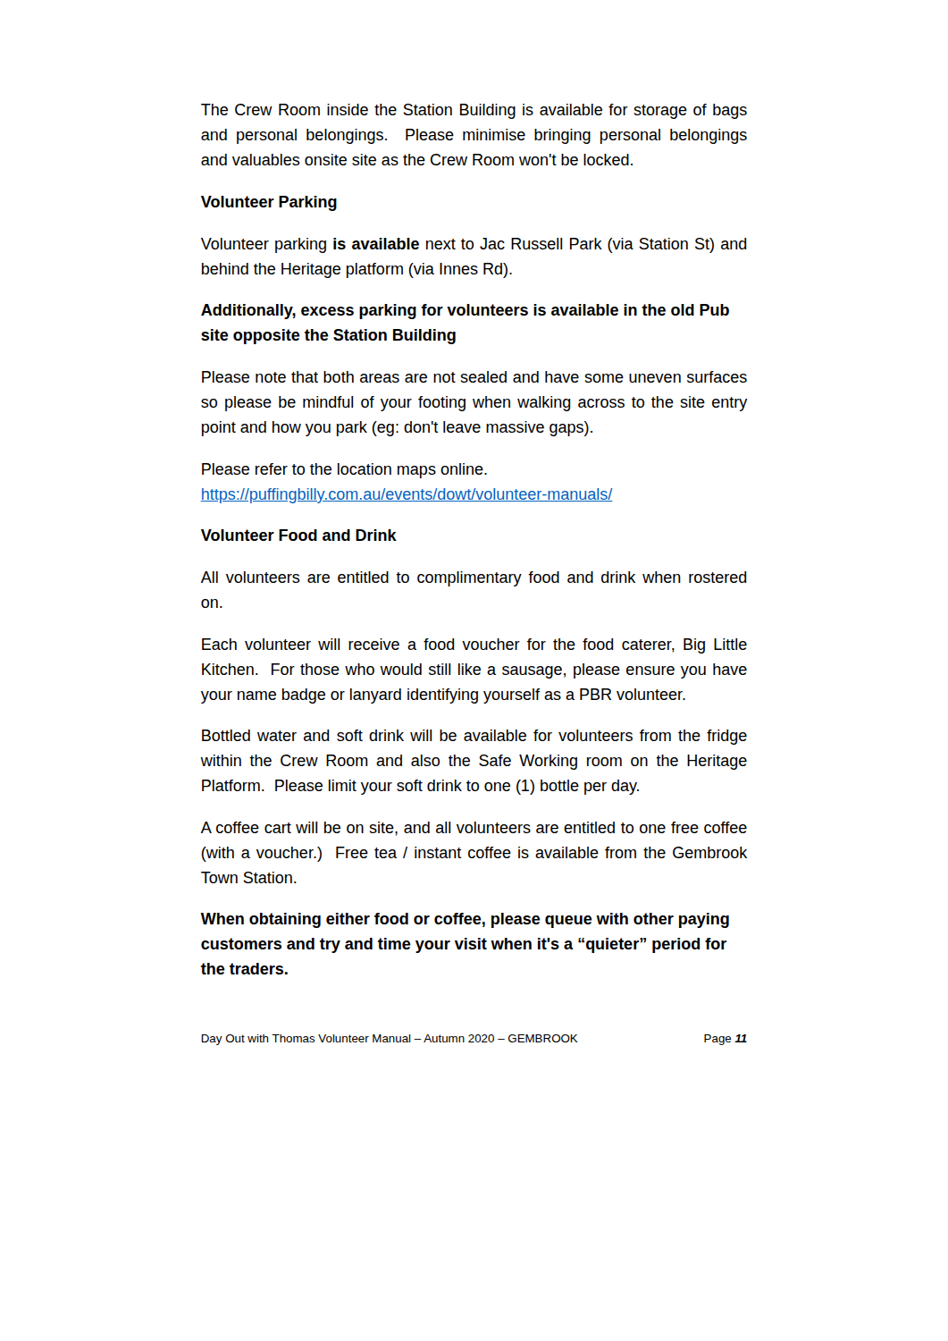The Crew Room inside the Station Building is available for storage of bags and personal belongings. Please minimise bringing personal belongings and valuables onsite site as the Crew Room won't be locked.
Volunteer Parking
Volunteer parking is available next to Jac Russell Park (via Station St) and behind the Heritage platform (via Innes Rd).
Additionally, excess parking for volunteers is available in the old Pub site opposite the Station Building
Please note that both areas are not sealed and have some uneven surfaces so please be mindful of your footing when walking across to the site entry point and how you park (eg: don't leave massive gaps).
Please refer to the location maps online.
https://puffingbilly.com.au/events/dowt/volunteer-manuals/
Volunteer Food and Drink
All volunteers are entitled to complimentary food and drink when rostered on.
Each volunteer will receive a food voucher for the food caterer, Big Little Kitchen. For those who would still like a sausage, please ensure you have your name badge or lanyard identifying yourself as a PBR volunteer.
Bottled water and soft drink will be available for volunteers from the fridge within the Crew Room and also the Safe Working room on the Heritage Platform. Please limit your soft drink to one (1) bottle per day.
A coffee cart will be on site, and all volunteers are entitled to one free coffee (with a voucher.) Free tea / instant coffee is available from the Gembrook Town Station.
When obtaining either food or coffee, please queue with other paying customers and try and time your visit when it's a “quieter” period for the traders.
Day Out with Thomas Volunteer Manual – Autumn 2020 – GEMBROOK
Page 11